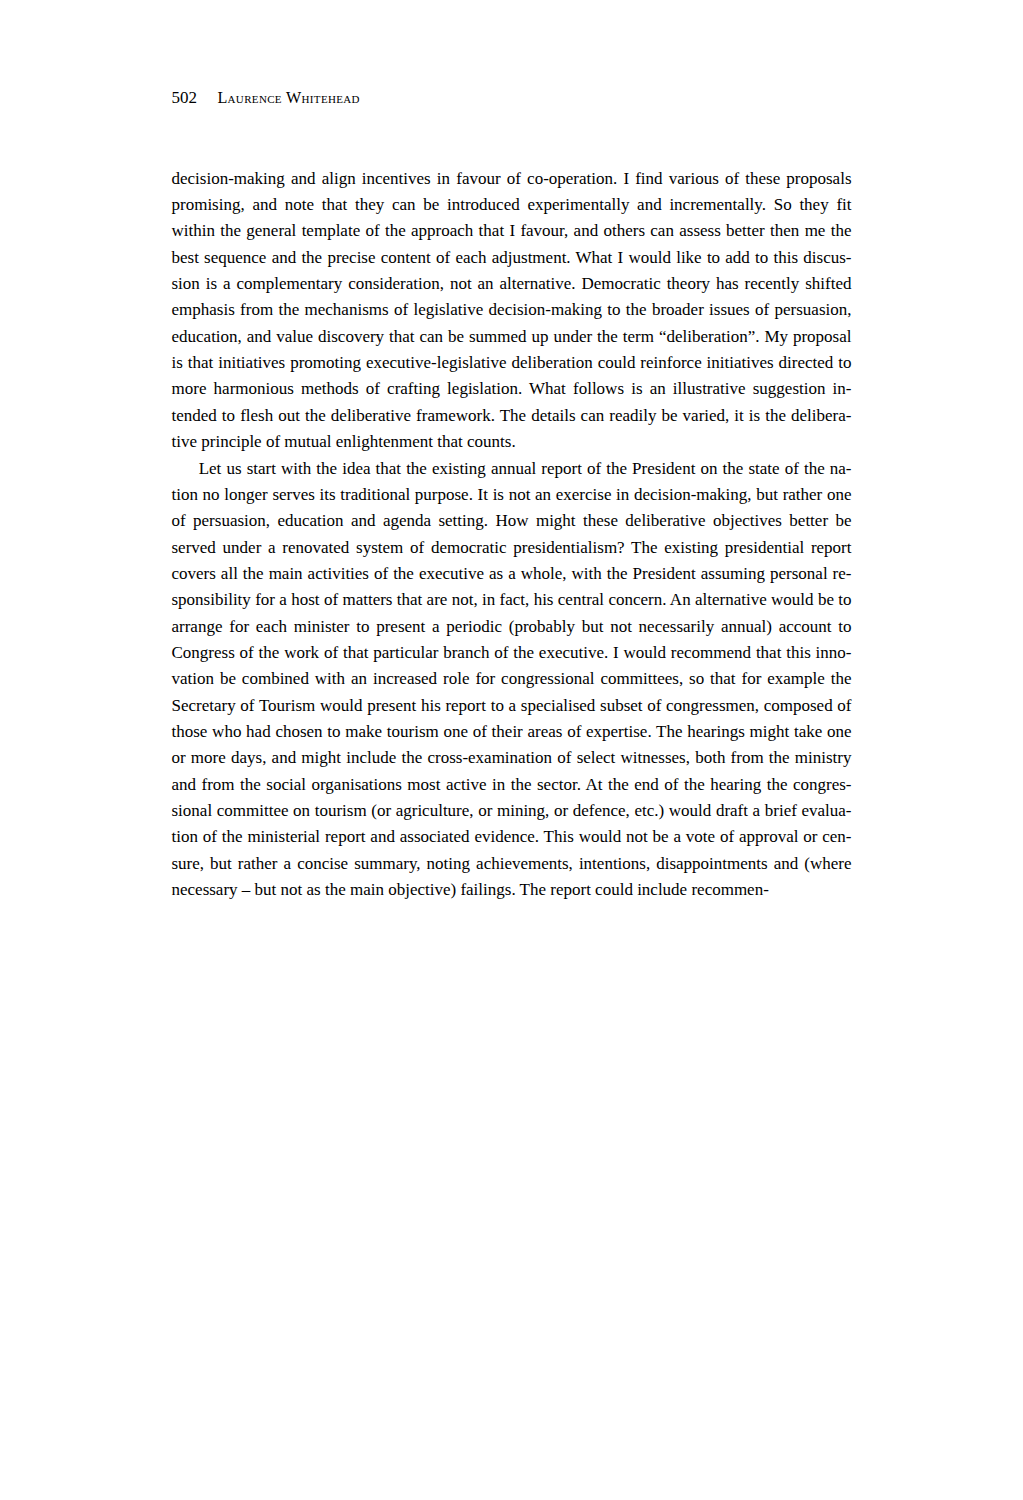502 Laurence Whitehead
decision-making and align incentives in favour of co-operation. I find various of these proposals promising, and note that they can be introduced experimentally and incrementally. So they fit within the general template of the approach that I favour, and others can assess better then me the best sequence and the precise content of each adjustment. What I would like to add to this discussion is a complementary consideration, not an alternative. Democratic theory has recently shifted emphasis from the mechanisms of legislative decision-making to the broader issues of persuasion, education, and value discovery that can be summed up under the term “deliberation”. My proposal is that initiatives promoting executive-legislative deliberation could reinforce initiatives directed to more harmonious methods of crafting legislation. What follows is an illustrative suggestion intended to flesh out the deliberative framework. The details can readily be varied, it is the deliberative principle of mutual enlightenment that counts.
Let us start with the idea that the existing annual report of the President on the state of the nation no longer serves its traditional purpose. It is not an exercise in decision-making, but rather one of persuasion, education and agenda setting. How might these deliberative objectives better be served under a renovated system of democratic presidentialism? The existing presidential report covers all the main activities of the executive as a whole, with the President assuming personal responsibility for a host of matters that are not, in fact, his central concern. An alternative would be to arrange for each minister to present a periodic (probably but not necessarily annual) account to Congress of the work of that particular branch of the executive. I would recommend that this innovation be combined with an increased role for congressional committees, so that for example the Secretary of Tourism would present his report to a specialised subset of congressmen, composed of those who had chosen to make tourism one of their areas of expertise. The hearings might take one or more days, and might include the cross-examination of select witnesses, both from the ministry and from the social organisations most active in the sector. At the end of the hearing the congressional committee on tourism (or agriculture, or mining, or defence, etc.) would draft a brief evaluation of the ministerial report and associated evidence. This would not be a vote of approval or censure, but rather a concise summary, noting achievements, intentions, disappointments and (where necessary – but not as the main objective) failings. The report could include recommen-